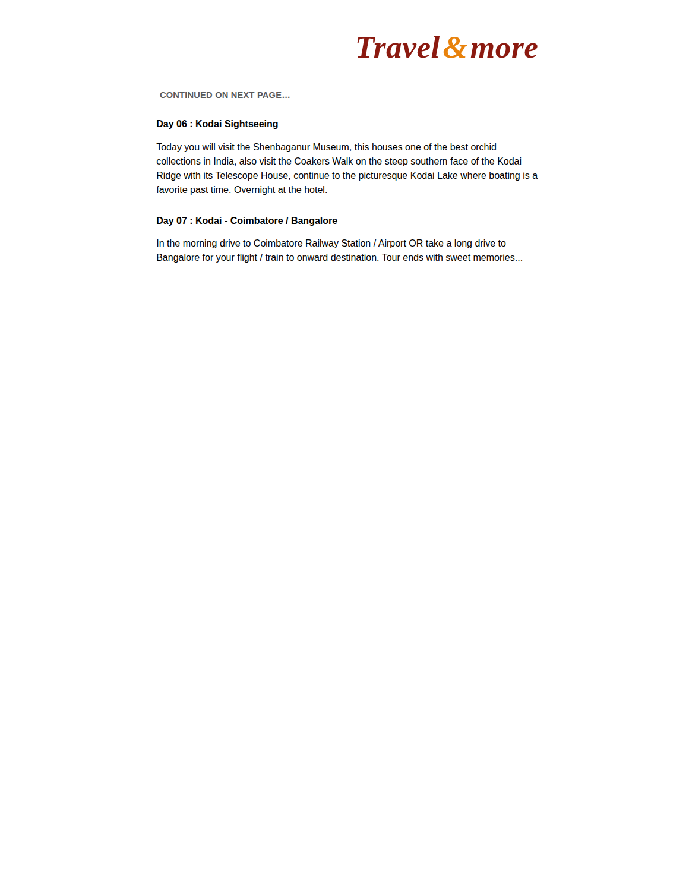Travel & more
CONTINUED ON NEXT PAGE…
Day 06 : Kodai Sightseeing
Today you will visit the Shenbaganur Museum, this houses one of the best orchid collections in India, also visit the Coakers Walk on the steep southern face of the Kodai Ridge with its Telescope House, continue to the picturesque Kodai Lake where boating is a favorite past time. Overnight at the hotel.
Day 07 : Kodai - Coimbatore / Bangalore
In the morning drive to Coimbatore Railway Station / Airport OR take a long drive to Bangalore for your flight / train to onward destination. Tour ends with sweet memories...